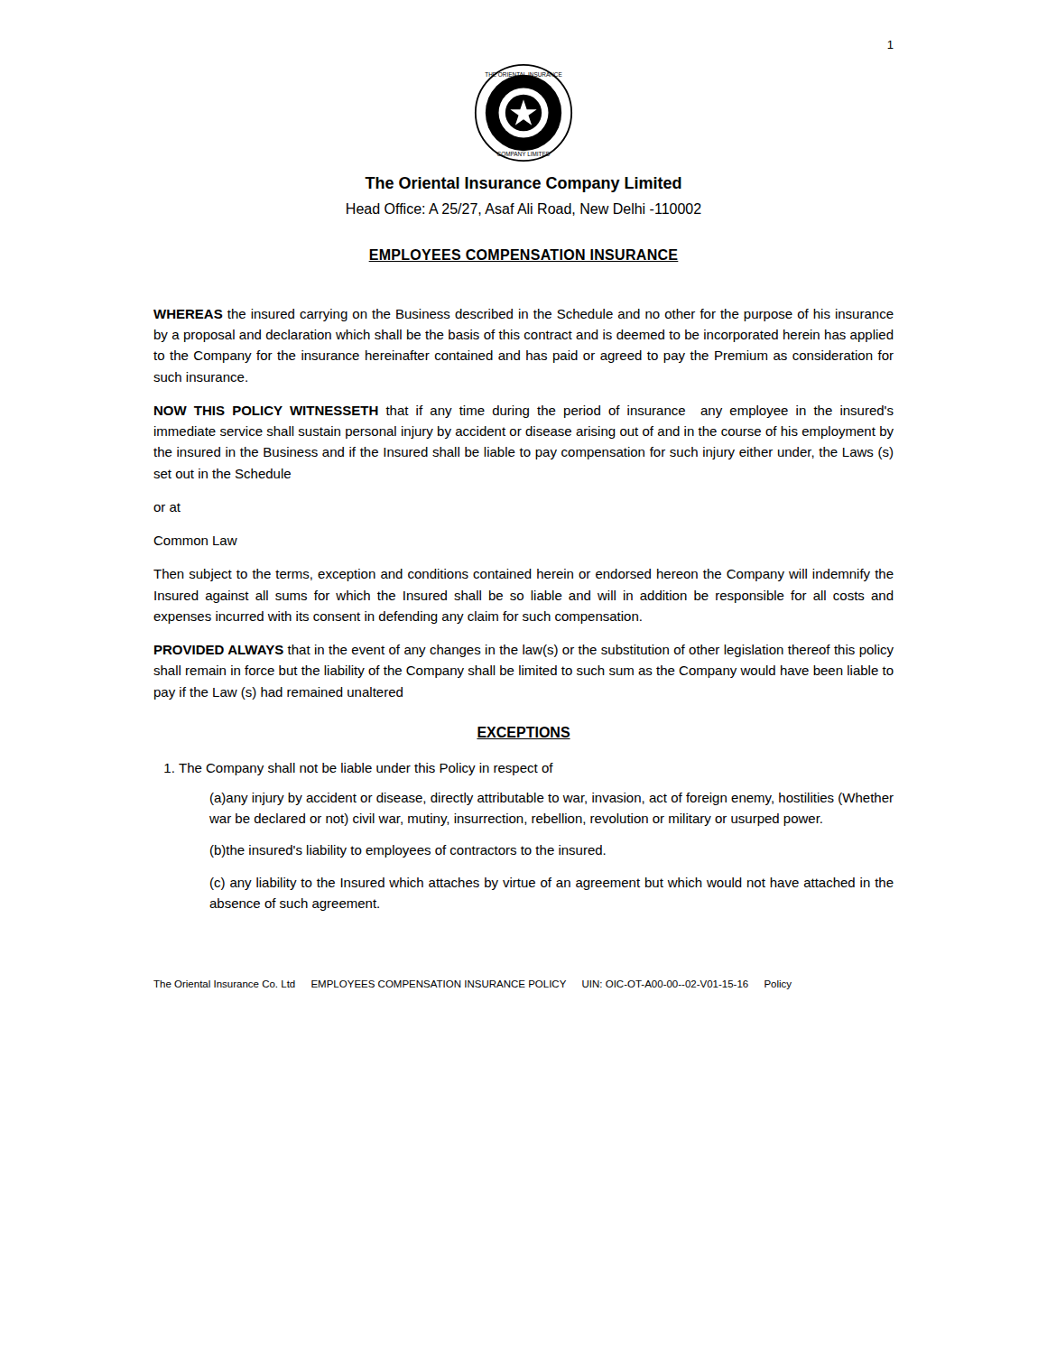1
The Oriental Insurance Company Limited
Head Office: A 25/27, Asaf Ali Road, New Delhi -110002
EMPLOYEES COMPENSATION INSURANCE
WHEREAS the insured carrying on the Business described in the Schedule and no other for the purpose of his insurance by a proposal and declaration which shall be the basis of this contract and is deemed to be incorporated herein has applied to the Company for the insurance hereinafter contained and has paid or agreed to pay the Premium as consideration for such insurance.
NOW THIS POLICY WITNESSETH that if any time during the period of insurance any employee in the insured's immediate service shall sustain personal injury by accident or disease arising out of and in the course of his employment by the insured in the Business and if the Insured shall be liable to pay compensation for such injury either under, the Laws (s) set out in the Schedule
or at
Common Law
Then subject to the terms, exception and conditions contained herein or endorsed hereon the Company will indemnify the Insured against all sums for which the Insured shall be so liable and will in addition be responsible for all costs and expenses incurred with its consent in defending any claim for such compensation.
PROVIDED ALWAYS that in the event of any changes in the law(s) or the substitution of other legislation thereof this policy shall remain in force but the liability of the Company shall be limited to such sum as the Company would have been liable to pay if the Law (s) had remained unaltered
EXCEPTIONS
The Company shall not be liable under this Policy in respect of
(a) any injury by accident or disease, directly attributable to war, invasion, act of foreign enemy, hostilities (Whether war be declared or not) civil war, mutiny, insurrection, rebellion, revolution or military or usurped power.
(b) the insured's liability to employees of contractors to the insured.
(c) any liability to the Insured which attaches by virtue of an agreement but which would not have attached in the absence of such agreement.
The Oriental Insurance Co. Ltd EMPLOYEES COMPENSATION INSURANCE POLICY UIN: OIC-OT-A00-00--02-V01-15-16 Policy